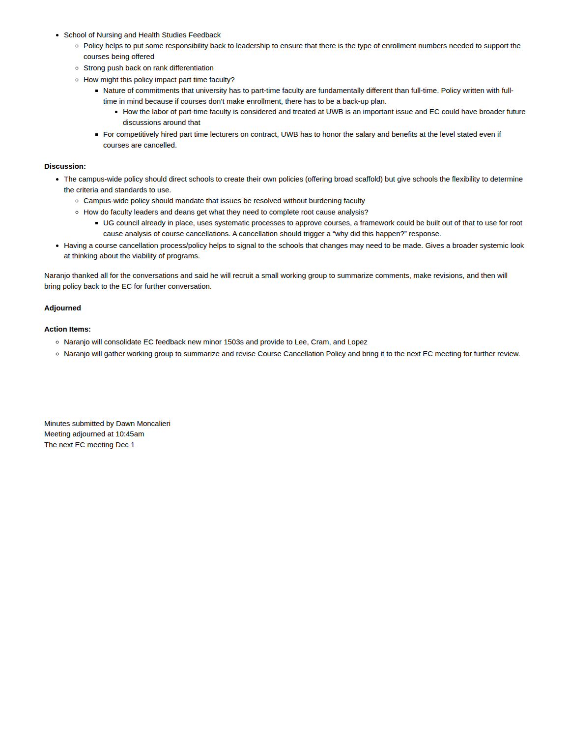School of Nursing and Health Studies Feedback
Policy helps to put some responsibility back to leadership to ensure that there is the type of enrollment numbers needed to support the courses being offered
Strong push back on rank differentiation
How might this policy impact part time faculty?
Nature of commitments that university has to part-time faculty are fundamentally different than full-time. Policy written with full-time in mind because if courses don’t make enrollment, there has to be a back-up plan.
How the labor of part-time faculty is considered and treated at UWB is an important issue and EC could have broader future discussions around that
For competitively hired part time lecturers on contract, UWB has to honor the salary and benefits at the level stated even if courses are cancelled.
Discussion:
The campus-wide policy should direct schools to create their own policies (offering broad scaffold) but give schools the flexibility to determine the criteria and standards to use.
Campus-wide policy should mandate that issues be resolved without burdening faculty
How do faculty leaders and deans get what they need to complete root cause analysis?
UG council already in place, uses systematic processes to approve courses, a framework could be built out of that to use for root cause analysis of course cancellations. A cancellation should trigger a “why did this happen?” response.
Having a course cancellation process/policy helps to signal to the schools that changes may need to be made. Gives a broader systemic look at thinking about the viability of programs.
Naranjo thanked all for the conversations and said he will recruit a small working group to summarize comments, make revisions, and then will bring policy back to the EC for further conversation.
Adjourned
Action Items:
Naranjo will consolidate EC feedback new minor 1503s and provide to Lee, Cram, and Lopez
Naranjo will gather working group to summarize and revise Course Cancellation Policy and bring it to the next EC meeting for further review.
Minutes submitted by Dawn Moncalieri
Meeting adjourned at 10:45am
The next EC meeting Dec 1